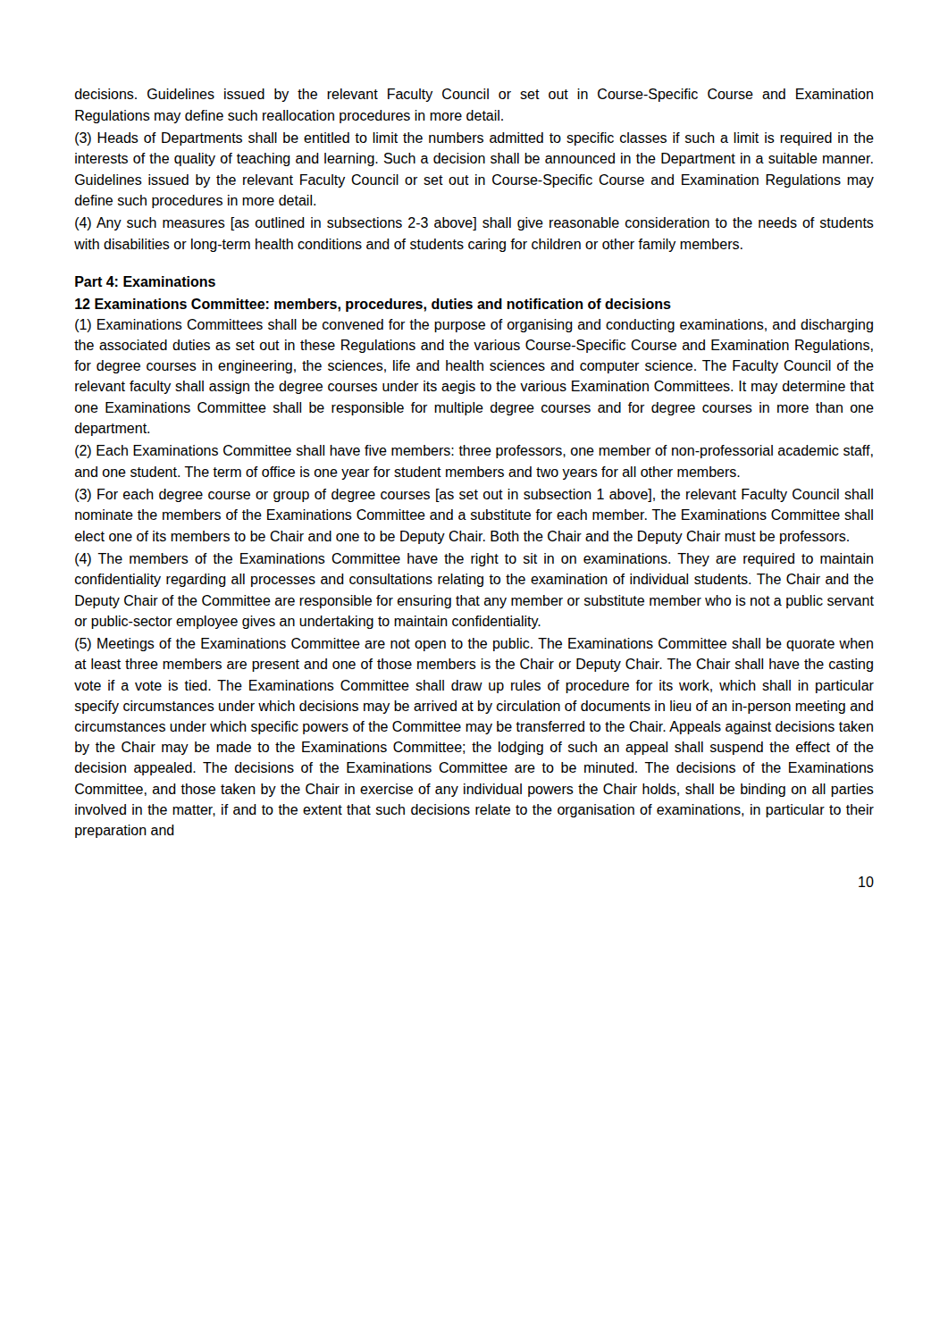decisions. Guidelines issued by the relevant Faculty Council or set out in Course-Specific Course and Examination Regulations may define such reallocation procedures in more detail.
(3) Heads of Departments shall be entitled to limit the numbers admitted to specific classes if such a limit is required in the interests of the quality of teaching and learning. Such a decision shall be announced in the Department in a suitable manner. Guidelines issued by the relevant Faculty Council or set out in Course-Specific Course and Examination Regulations may define such procedures in more detail.
(4) Any such measures [as outlined in subsections 2-3 above] shall give reasonable consideration to the needs of students with disabilities or long-term health conditions and of students caring for children or other family members.
Part 4: Examinations
12 Examinations Committee: members, procedures, duties and notification of decisions
(1) Examinations Committees shall be convened for the purpose of organising and conducting examinations, and discharging the associated duties as set out in these Regulations and the various Course-Specific Course and Examination Regulations, for degree courses in engineering, the sciences, life and health sciences and computer science. The Faculty Council of the relevant faculty shall assign the degree courses under its aegis to the various Examination Committees. It may determine that one Examinations Committee shall be responsible for multiple degree courses and for degree courses in more than one department.
(2) Each Examinations Committee shall have five members: three professors, one member of non-professorial academic staff, and one student. The term of office is one year for student members and two years for all other members.
(3) For each degree course or group of degree courses [as set out in subsection 1 above], the relevant Faculty Council shall nominate the members of the Examinations Committee and a substitute for each member. The Examinations Committee shall elect one of its members to be Chair and one to be Deputy Chair. Both the Chair and the Deputy Chair must be professors.
(4) The members of the Examinations Committee have the right to sit in on examinations. They are required to maintain confidentiality regarding all processes and consultations relating to the examination of individual students. The Chair and the Deputy Chair of the Committee are responsible for ensuring that any member or substitute member who is not a public servant or public-sector employee gives an undertaking to maintain confidentiality.
(5) Meetings of the Examinations Committee are not open to the public. The Examinations Committee shall be quorate when at least three members are present and one of those members is the Chair or Deputy Chair. The Chair shall have the casting vote if a vote is tied. The Examinations Committee shall draw up rules of procedure for its work, which shall in particular specify circumstances under which decisions may be arrived at by circulation of documents in lieu of an in-person meeting and circumstances under which specific powers of the Committee may be transferred to the Chair. Appeals against decisions taken by the Chair may be made to the Examinations Committee; the lodging of such an appeal shall suspend the effect of the decision appealed. The decisions of the Examinations Committee are to be minuted. The decisions of the Examinations Committee, and those taken by the Chair in exercise of any individual powers the Chair holds, shall be binding on all parties involved in the matter, if and to the extent that such decisions relate to the organisation of examinations, in particular to their preparation and
10